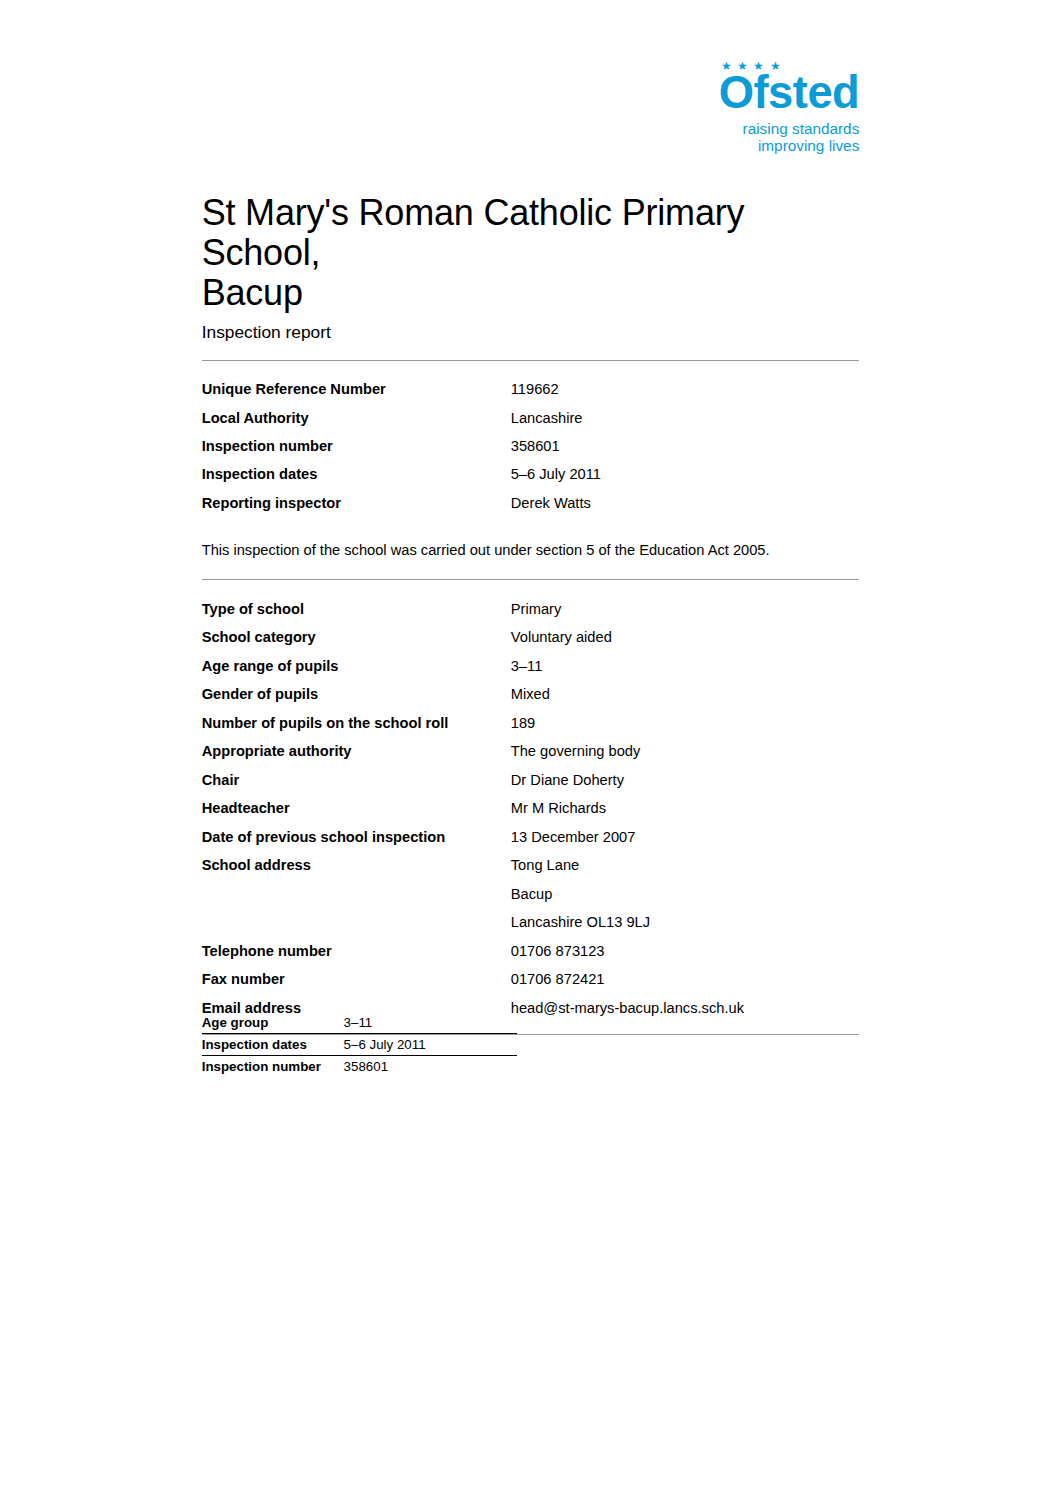★ ★ ★ ★
Ofsted
raising standards
improving lives
St Mary's Roman Catholic Primary School,
Bacup
Inspection report
| Unique Reference Number | 119662 |
| Local Authority | Lancashire |
| Inspection number | 358601 |
| Inspection dates | 5–6 July 2011 |
| Reporting inspector | Derek Watts |
This inspection of the school was carried out under section 5 of the Education Act 2005.
| Type of school | Primary |
| School category | Voluntary aided |
| Age range of pupils | 3–11 |
| Gender of pupils | Mixed |
| Number of pupils on the school roll | 189 |
| Appropriate authority | The governing body |
| Chair | Dr Diane Doherty |
| Headteacher | Mr M Richards |
| Date of previous school inspection | 13 December 2007 |
| School address | Tong Lane |
| | Bacup |
| | Lancashire OL13 9LJ |
| Telephone number | 01706 873123 |
| Fax number | 01706 872421 |
| Email address | head@st-marys-bacup.lancs.sch.uk |
| Age group | 3–11 |
| Inspection dates | 5–6 July 2011 |
| Inspection number | 358601 |